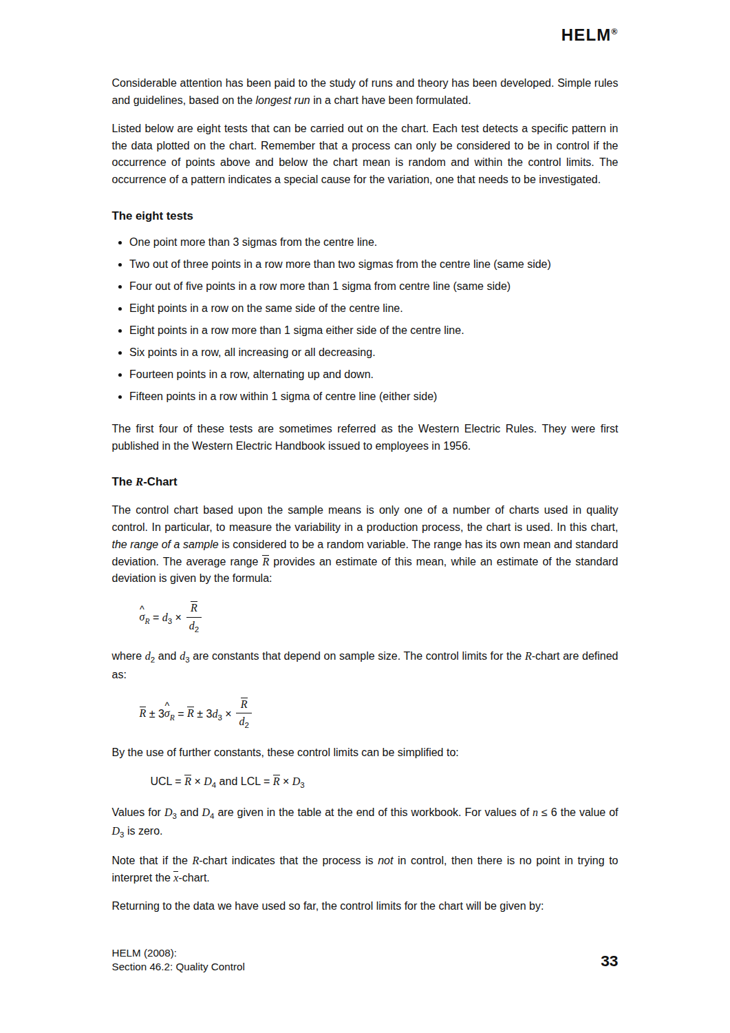HELM®
Considerable attention has been paid to the study of runs and theory has been developed. Simple rules and guidelines, based on the longest run in a chart have been formulated.
Listed below are eight tests that can be carried out on the chart. Each test detects a specific pattern in the data plotted on the chart. Remember that a process can only be considered to be in control if the occurrence of points above and below the chart mean is random and within the control limits. The occurrence of a pattern indicates a special cause for the variation, one that needs to be investigated.
The eight tests
One point more than 3 sigmas from the centre line.
Two out of three points in a row more than two sigmas from the centre line (same side)
Four out of five points in a row more than 1 sigma from centre line (same side)
Eight points in a row on the same side of the centre line.
Eight points in a row more than 1 sigma either side of the centre line.
Six points in a row, all increasing or all decreasing.
Fourteen points in a row, alternating up and down.
Fifteen points in a row within 1 sigma of centre line (either side)
The first four of these tests are sometimes referred as the Western Electric Rules. They were first published in the Western Electric Handbook issued to employees in 1956.
The R-Chart
The control chart based upon the sample means is only one of a number of charts used in quality control. In particular, to measure the variability in a production process, the chart is used. In this chart, the range of a sample is considered to be a random variable. The range has its own mean and standard deviation. The average range R provides an estimate of this mean, while an estimate of the standard deviation is given by the formula:
σR = d3 × R d2
where d2 and d3 are constants that depend on sample size. The control limits for the R-chart are defined as:
R ± 3σR = R ± 3d3 × R d2
By the use of further constants, these control limits can be simplified to:
UCL = R × D4 and LCL = R × D3
Values for D3 and D4 are given in the table at the end of this workbook. For values of n ≤ 6 the value of D3 is zero.
Note that if the R-chart indicates that the process is not in control, then there is no point in trying to interpret the x-chart.
Returning to the data we have used so far, the control limits for the chart will be given by:
HELM (2008):
Section 46.2: Quality Control
33